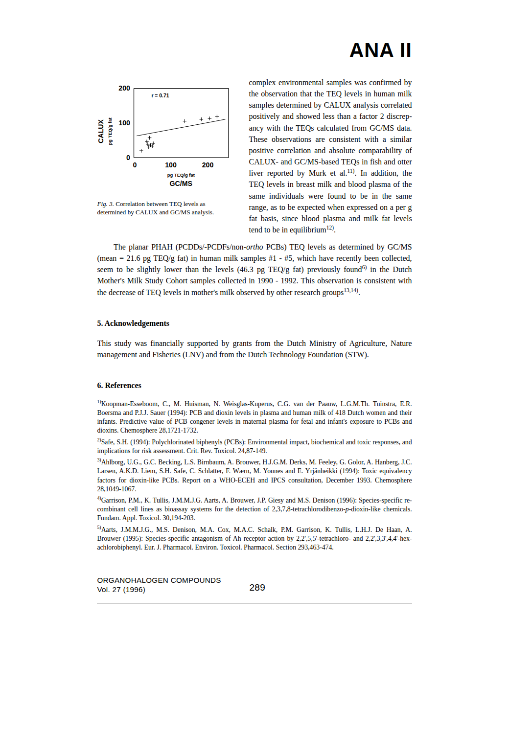ANA II
CALUX pg TEQ/g fat 200 100 0 r = 0.71 0 100 200 pg TEQ/g fat GC/MS
Fig. 3. Correlation between TEQ levels as determined by CALUX and GC/MS analysis.
complex environmental samples was confirmed by the observation that the TEQ levels in human milk samples determined by CALUX analysis correlated positively and showed less than a factor 2 discrepancy with the TEQs calculated from GC/MS data. These observations are consistent with a similar positive correlation and absolute comparability of CALUX- and GC/MS-based TEQs in fish and otter liver reported by Murk et al.11). In addition, the TEQ levels in breast milk and blood plasma of the same individuals were found to be in the same range, as to be expected when expressed on a per g fat basis, since blood plasma and milk fat levels tend to be in equilibrium12).
The planar PHAH (PCDDs/-PCDFs/non-ortho PCBs) TEQ levels as determined by GC/MS (mean = 21.6 pg TEQ/g fat) in human milk samples #1 - #5, which have recently been collected, seem to be slightly lower than the levels (46.3 pg TEQ/g fat) previously found6) in the Dutch Mother's Milk Study Cohort samples collected in 1990 - 1992. This observation is consistent with the decrease of TEQ levels in mother's milk observed by other research groups13,14).
5. Acknowledgements
This study was financially supported by grants from the Dutch Ministry of Agriculture, Nature management and Fisheries (LNV) and from the Dutch Technology Foundation (STW).
6. References
1)Koopman-Esseboom, C., M. Huisman, N. Weisglas-Kuperus, C.G. van der Paauw, L.G.M.Th. Tuinstra, E.R. Boersma and P.J.J. Sauer (1994): PCB and dioxin levels in plasma and human milk of 418 Dutch women and their infants. Predictive value of PCB congener levels in maternal plasma for fetal and infant's exposure to PCBs and dioxins. Chemosphere 28,1721-1732.
2)Safe, S.H. (1994): Polychlorinated biphenyls (PCBs): Environmental impact, biochemical and toxic responses, and implications for risk assessment. Crit. Rev. Toxicol. 24,87-149.
3)Ahlborg, U.G., G.C. Becking, L.S. Birnbaum, A. Brouwer, H.J.G.M. Derks, M. Feeley, G. Golor, A. Hanberg, J.C. Larsen, A.K.D. Liem, S.H. Safe, C. Schlatter, F. Wærn, M. Younes and E. Yrjänheikki (1994): Toxic equivalency factors for dioxin-like PCBs. Report on a WHO-ECEH and IPCS consultation, December 1993. Chemosphere 28,1049-1067.
4)Garrison, P.M., K. Tullis, J.M.M.J.G. Aarts, A. Brouwer, J.P. Giesy and M.S. Denison (1996): Species-specific recombinant cell lines as bioassay systems for the detection of 2,3,7,8-tetrachlorodibenzo-p-dioxin-like chemicals. Fundam. Appl. Toxicol. 30,194-203.
5)Aarts, J.M.M.J.G., M.S. Denison, M.A. Cox, M.A.C. Schalk, P.M. Garrison, K. Tullis, L.H.J. De Haan, A. Brouwer (1995): Species-specific antagonism of Ah receptor action by 2,2',5,5'-tetrachloro- and 2,2',3,3',4,4'-hexachlorobiphenyl. Eur. J. Pharmacol. Environ. Toxicol. Pharmacol. Section 293,463-474.
ORGANOHALOGEN COMPOUNDS
Vol. 27 (1996)
289